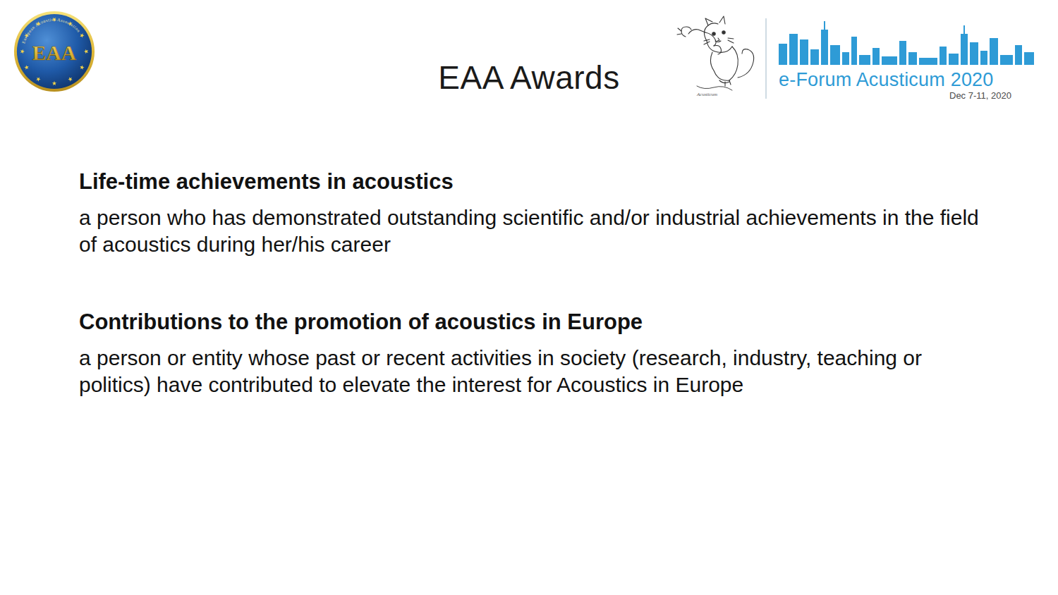European Acoustics Association EAA
EAA Awards
Acusticum e-Forum Acusticum 2020 Dec 7-11, 2020
Life-time achievements in acoustics
a person who has demonstrated outstanding scientific and/or industrial achievements in the field of acoustics during her/his career
Contributions to the promotion of acoustics in Europe
a person or entity whose past or recent activities in society (research, industry, teaching or politics) have contributed to elevate the interest for Acoustics in Europe